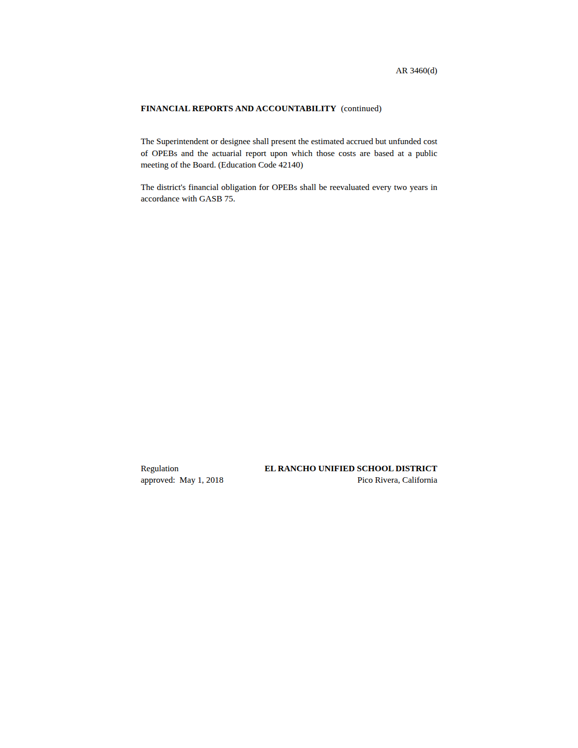AR 3460(d)
FINANCIAL REPORTS AND ACCOUNTABILITY (continued)
The Superintendent or designee shall present the estimated accrued but unfunded cost of OPEBs and the actuarial report upon which those costs are based at a public meeting of the Board. (Education Code 42140)
The district's financial obligation for OPEBs shall be reevaluated every two years in accordance with GASB 75.
Regulation
approved: May 1, 2018
El Rancho Unified School District
Pico Rivera, California